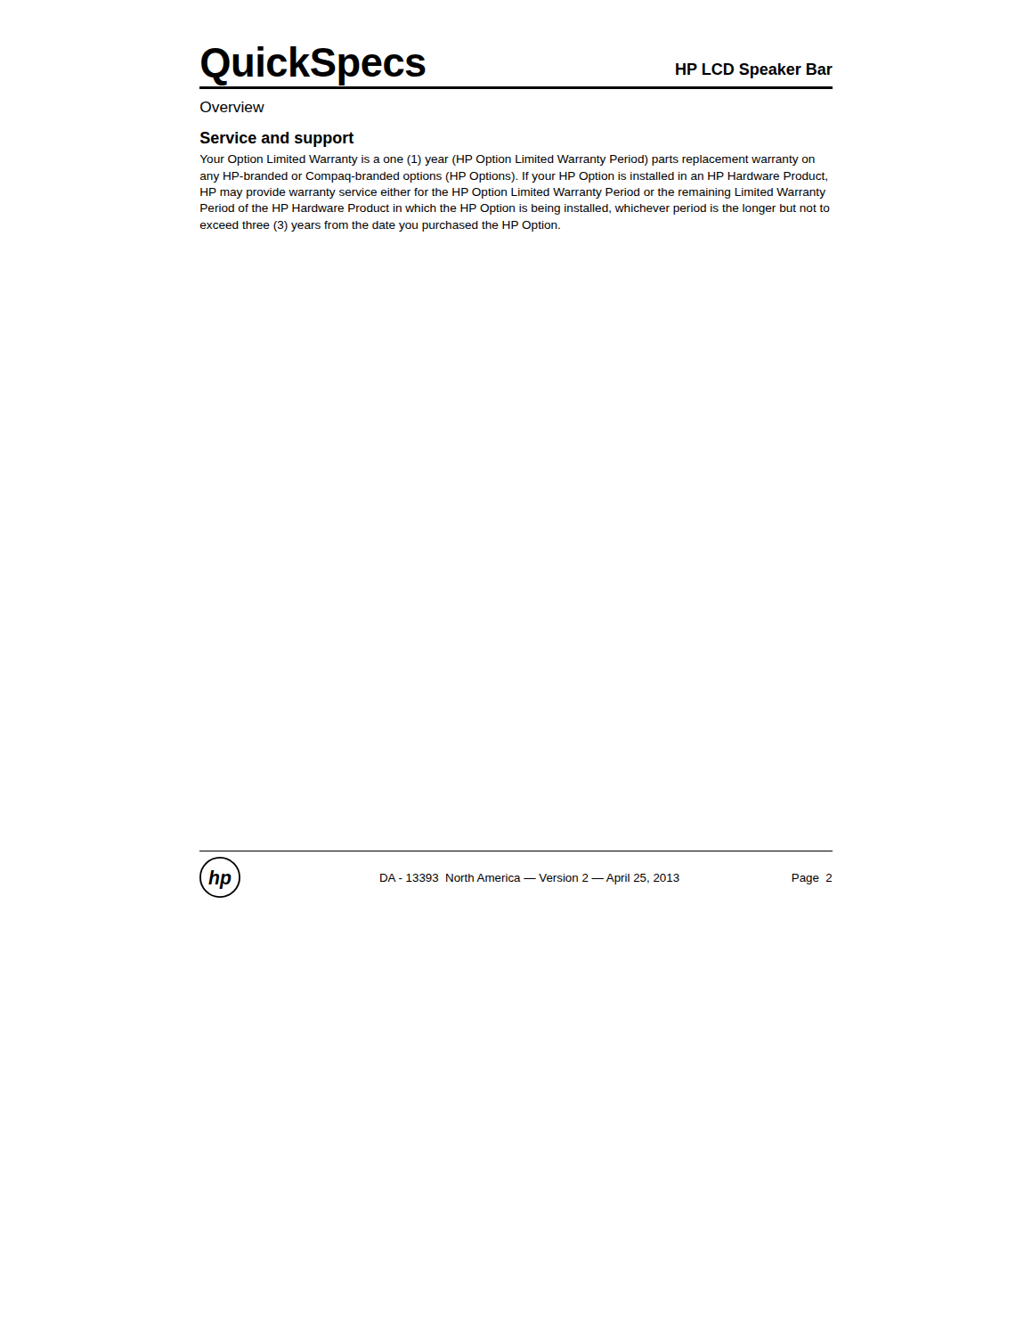QuickSpecs
HP LCD Speaker Bar
Overview
Service and support
Your Option Limited Warranty is a one (1) year (HP Option Limited Warranty Period) parts replacement warranty on any HP-branded or Compaq-branded options (HP Options). If your HP Option is installed in an HP Hardware Product, HP may provide warranty service either for the HP Option Limited Warranty Period or the remaining Limited Warranty Period of the HP Hardware Product in which the HP Option is being installed, whichever period is the longer but not to exceed three (3) years from the date you purchased the HP Option.
hp
DA - 13393 North America — Version 2 — April 25, 2013
Page 2